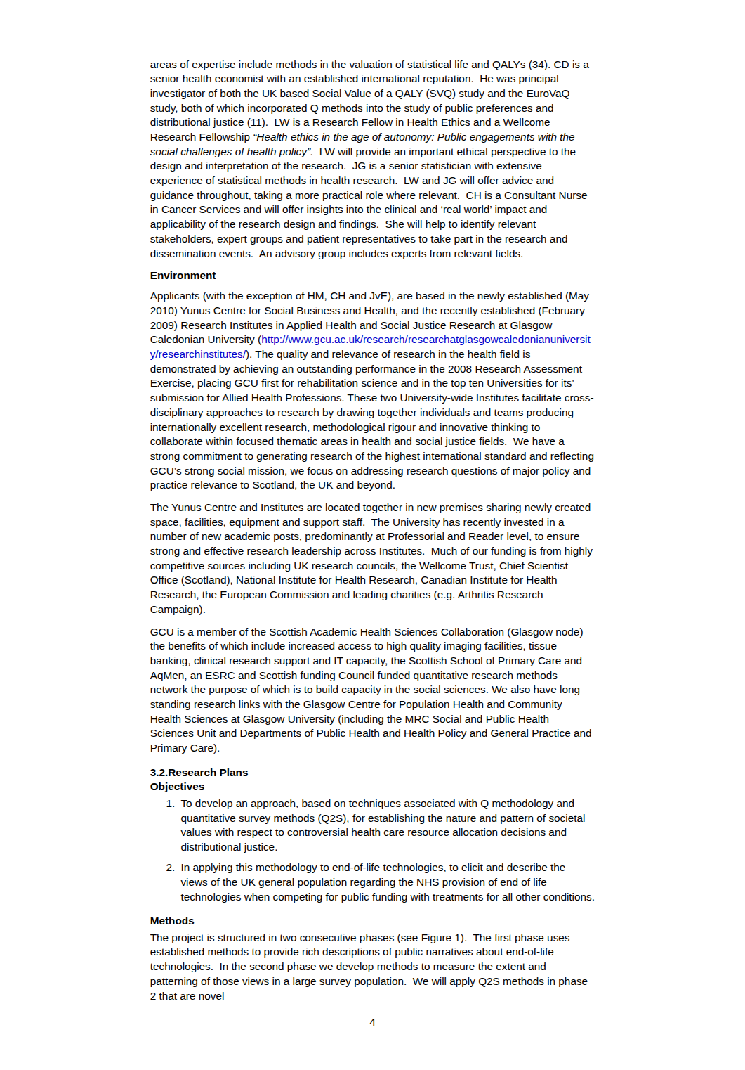areas of expertise include methods in the valuation of statistical life and QALYs (34). CD is a senior health economist with an established international reputation. He was principal investigator of both the UK based Social Value of a QALY (SVQ) study and the EuroVaQ study, both of which incorporated Q methods into the study of public preferences and distributional justice (11). LW is a Research Fellow in Health Ethics and a Wellcome Research Fellowship “Health ethics in the age of autonomy: Public engagements with the social challenges of health policy”. LW will provide an important ethical perspective to the design and interpretation of the research. JG is a senior statistician with extensive experience of statistical methods in health research. LW and JG will offer advice and guidance throughout, taking a more practical role where relevant. CH is a Consultant Nurse in Cancer Services and will offer insights into the clinical and ‘real world’ impact and applicability of the research design and findings. She will help to identify relevant stakeholders, expert groups and patient representatives to take part in the research and dissemination events. An advisory group includes experts from relevant fields.
Environment
Applicants (with the exception of HM, CH and JvE), are based in the newly established (May 2010) Yunus Centre for Social Business and Health, and the recently established (February 2009) Research Institutes in Applied Health and Social Justice Research at Glasgow Caledonian University (http://www.gcu.ac.uk/research/researchatglasgowcaledonianuniversity/researchinstitutes/). The quality and relevance of research in the health field is demonstrated by achieving an outstanding performance in the 2008 Research Assessment Exercise, placing GCU first for rehabilitation science and in the top ten Universities for its’ submission for Allied Health Professions. These two University-wide Institutes facilitate cross-disciplinary approaches to research by drawing together individuals and teams producing internationally excellent research, methodological rigour and innovative thinking to collaborate within focused thematic areas in health and social justice fields. We have a strong commitment to generating research of the highest international standard and reflecting GCU’s strong social mission, we focus on addressing research questions of major policy and practice relevance to Scotland, the UK and beyond.
The Yunus Centre and Institutes are located together in new premises sharing newly created space, facilities, equipment and support staff. The University has recently invested in a number of new academic posts, predominantly at Professorial and Reader level, to ensure strong and effective research leadership across Institutes. Much of our funding is from highly competitive sources including UK research councils, the Wellcome Trust, Chief Scientist Office (Scotland), National Institute for Health Research, Canadian Institute for Health Research, the European Commission and leading charities (e.g. Arthritis Research Campaign).
GCU is a member of the Scottish Academic Health Sciences Collaboration (Glasgow node) the benefits of which include increased access to high quality imaging facilities, tissue banking, clinical research support and IT capacity, the Scottish School of Primary Care and AqMen, an ESRC and Scottish funding Council funded quantitative research methods network the purpose of which is to build capacity in the social sciences. We also have long standing research links with the Glasgow Centre for Population Health and Community Health Sciences at Glasgow University (including the MRC Social and Public Health Sciences Unit and Departments of Public Health and Health Policy and General Practice and Primary Care).
3.2.Research Plans
Objectives
To develop an approach, based on techniques associated with Q methodology and quantitative survey methods (Q2S), for establishing the nature and pattern of societal values with respect to controversial health care resource allocation decisions and distributional justice.
In applying this methodology to end-of-life technologies, to elicit and describe the views of the UK general population regarding the NHS provision of end of life technologies when competing for public funding with treatments for all other conditions.
Methods
The project is structured in two consecutive phases (see Figure 1). The first phase uses established methods to provide rich descriptions of public narratives about end-of-life technologies. In the second phase we develop methods to measure the extent and patterning of those views in a large survey population. We will apply Q2S methods in phase 2 that are novel
4